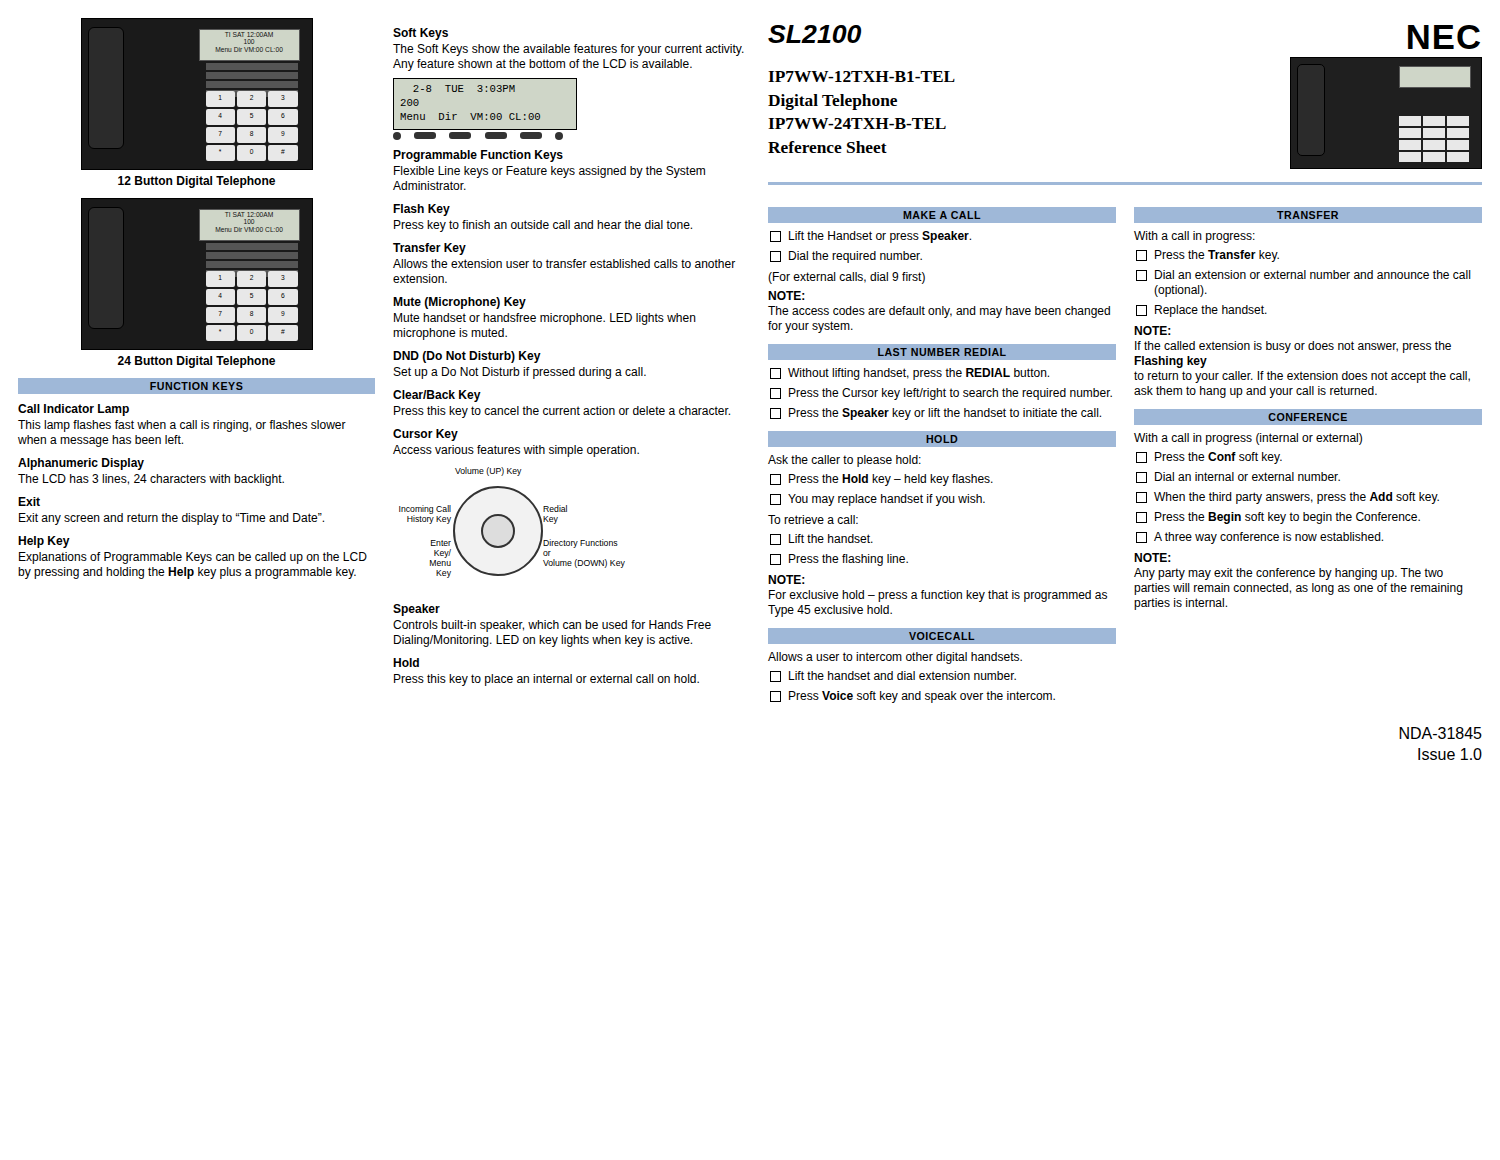TI SAT 12:00AM
100
Menu Dir VM:00 CL:00
123 456 789 *0#
12 Button Digital Telephone
TI SAT 12:00AM
100
Menu Dir VM:00 CL:00
123 456 789 *0#
24 Button Digital Telephone
FUNCTION KEYS
Call Indicator Lamp
This lamp flashes fast when a call is ringing, or flashes slower when a message has been left.
Alphanumeric Display
The LCD has 3 lines, 24 characters with backlight.
Exit
Exit any screen and return the display to “Time and Date”.
Help Key
Explanations of Programmable Keys can be called up on the LCD by pressing and holding the Help key plus a programmable key.
Soft Keys
The Soft Keys show the available features for your current activity. Any feature shown at the bottom of the LCD is available.
2-8 TUE 3:03PM
200
Menu Dir VM:00 CL:00
Programmable Function Keys
Flexible Line keys or Feature keys assigned by the System Administrator.
Flash Key
Press key to finish an outside call and hear the dial tone.
Transfer Key
Allows the extension user to transfer established calls to another extension.
Mute (Microphone) Key
Mute handset or handsfree microphone. LED lights when microphone is muted.
DND (Do Not Disturb) Key
Set up a Do Not Disturb if pressed during a call.
Clear/Back Key
Press this key to cancel the current action or delete a character.
Cursor Key
Access various features with simple operation.
Volume (UP) Key
Incoming Call
History Key
Redial
Key
Enter
Key/
Menu
Key
Directory Functions
or
Volume (DOWN) Key
Speaker
Controls built-in speaker, which can be used for Hands Free Dialing/Monitoring. LED on key lights when key is active.
Hold
Press this key to place an internal or external call on hold.
SL2100
IP7WW-12TXH-B1-TEL
Digital Telephone
IP7WW-24TXH-B-TEL
Reference Sheet
NEC
MAKE A CALL
Lift the Handset or press Speaker.
Dial the required number.
(For external calls, dial 9 first)
NOTE: The access codes are default only, and may have been changed for your system.
LAST NUMBER REDIAL
Without lifting handset, press the REDIAL button.
Press the Cursor key left/right to search the required number.
Press the Speaker key or lift the handset to initiate the call.
HOLD
Ask the caller to please hold:
Press the Hold key – held key flashes.
You may replace handset if you wish.
To retrieve a call:
Lift the handset.
Press the flashing line.
NOTE: For exclusive hold – press a function key that is programmed as Type 45 exclusive hold.
VOICECALL
Allows a user to intercom other digital handsets.
Lift the handset and dial extension number.
Press Voice soft key and speak over the intercom.
TRANSFER
With a call in progress:
Press the Transfer key.
Dial an extension or external number and announce the call (optional).
Replace the handset.
NOTE: If the called extension is busy or does not answer, press the Flashing key to return to your caller. If the extension does not accept the call, ask them to hang up and your call is returned.
CONFERENCE
With a call in progress (internal or external)
Press the Conf soft key.
Dial an internal or external number.
When the third party answers, press the Add soft key.
Press the Begin soft key to begin the Conference.
A three way conference is now established.
NOTE: Any party may exit the conference by hanging up. The two parties will remain connected, as long as one of the remaining parties is internal.
NDA-31845
Issue 1.0